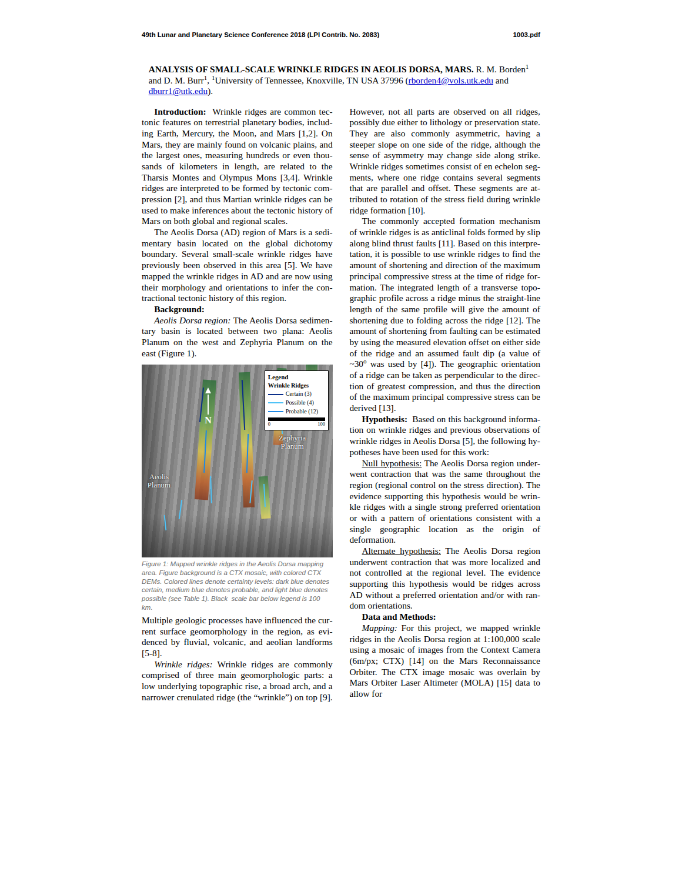49th Lunar and Planetary Science Conference 2018 (LPI Contrib. No. 2083)
1003.pdf
ANALYSIS OF SMALL-SCALE WRINKLE RIDGES IN AEOLIS DORSA, MARS. R. M. Borden1 and D. M. Burr1, 1University of Tennessee, Knoxville, TN USA 37996 (rborden4@vols.utk.edu and dburr1@utk.edu).
Introduction: Wrinkle ridges are common tectonic features on terrestrial planetary bodies, including Earth, Mercury, the Moon, and Mars [1,2]. On Mars, they are mainly found on volcanic plains, and the largest ones, measuring hundreds or even thousands of kilometers in length, are related to the Tharsis Montes and Olympus Mons [3,4]. Wrinkle ridges are interpreted to be formed by tectonic compression [2], and thus Martian wrinkle ridges can be used to make inferences about the tectonic history of Mars on both global and regional scales.
The Aeolis Dorsa (AD) region of Mars is a sedimentary basin located on the global dichotomy boundary. Several small-scale wrinkle ridges have previously been observed in this area [5]. We have mapped the wrinkle ridges in AD and are now using their morphology and orientations to infer the contractional tectonic history of this region.
Background:
Aeolis Dorsa region: The Aeolis Dorsa sedimentary basin is located between two plana: Aeolis Planum on the west and Zephyria Planum on the east (Figure 1).
N
Zephyria
Planum
Aeolis
Planum
Legend
Wrinkle Ridges
Certain (3)
Possible (4)
Probable (12)
0100
Figure 1: Mapped wrinkle ridges in the Aeolis Dorsa mapping area. Figure background is a CTX mosaic, with colored CTX DEMs. Colored lines denote certainty levels: dark blue denotes certain, medium blue denotes probable, and light blue denotes possible (see Table 1). Black scale bar below legend is 100 km.
Multiple geologic processes have influenced the current surface geomorphology in the region, as evidenced by fluvial, volcanic, and aeolian landforms [5-8].
Wrinkle ridges: Wrinkle ridges are commonly comprised of three main geomorphologic parts: a low underlying topographic rise, a broad arch, and a narrower crenulated ridge (the “wrinkle”) on top [9]. However, not all parts are observed on all ridges, possibly due either to lithology or preservation state. They are also commonly asymmetric, having a steeper slope on one side of the ridge, although the sense of asymmetry may change side along strike. Wrinkle ridges sometimes consist of en echelon segments, where one ridge contains several segments that are parallel and offset. These segments are attributed to rotation of the stress field during wrinkle ridge formation [10].
The commonly accepted formation mechanism of wrinkle ridges is as anticlinal folds formed by slip along blind thrust faults [11]. Based on this interpretation, it is possible to use wrinkle ridges to find the amount of shortening and direction of the maximum principal compressive stress at the time of ridge formation. The integrated length of a transverse topographic profile across a ridge minus the straight-line length of the same profile will give the amount of shortening due to folding across the ridge [12]. The amount of shortening from faulting can be estimated by using the measured elevation offset on either side of the ridge and an assumed fault dip (a value of ~30o was used by [4]). The geographic orientation of a ridge can be taken as perpendicular to the direction of greatest compression, and thus the direction of the maximum principal compressive stress can be derived [13].
Hypothesis: Based on this background information on wrinkle ridges and previous observations of wrinkle ridges in Aeolis Dorsa [5], the following hypotheses have been used for this work:
Null hypothesis: The Aeolis Dorsa region underwent contraction that was the same throughout the region (regional control on the stress direction). The evidence supporting this hypothesis would be wrinkle ridges with a single strong preferred orientation or with a pattern of orientations consistent with a single geographic location as the origin of deformation.
Alternate hypothesis: The Aeolis Dorsa region underwent contraction that was more localized and not controlled at the regional level. The evidence supporting this hypothesis would be ridges across AD without a preferred orientation and/or with random orientations.
Data and Methods:
Mapping: For this project, we mapped wrinkle ridges in the Aeolis Dorsa region at 1:100,000 scale using a mosaic of images from the Context Camera (6m/px; CTX) [14] on the Mars Reconnaissance Orbiter. The CTX image mosaic was overlain by Mars Orbiter Laser Altimeter (MOLA) [15] data to allow for